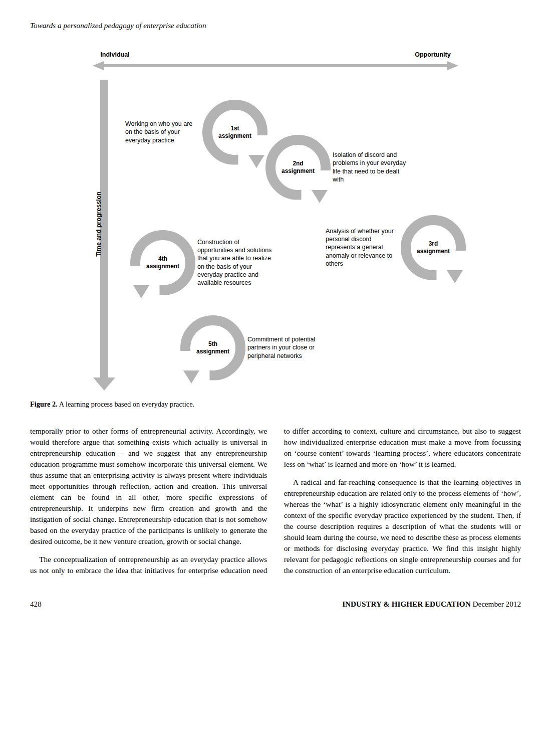Towards a personalized pedagogy of enterprise education
Individual Opportunity
Time and progression
1st
assignment
Working on who you are on the basis of your everyday practice
2nd
assignment
Isolation of discord and problems in your everyday life that need to be dealt with
3rd
assignment
Analysis of whether your personal discord represents a general anomaly or relevance to others
4th
assignment
Construction of opportunities and solutions that you are able to realize on the basis of your everyday practice and available resources
5th
assignment
Commitment of potential partners in your close or peripheral networks
Figure 2. A learning process based on everyday practice.
temporally prior to other forms of entrepreneurial activity. Accordingly, we would therefore argue that something exists which actually is universal in entrepreneurship education – and we suggest that any entrepreneurship education programme must somehow incorporate this universal element. We thus assume that an enterprising activity is always present where individuals meet opportunities through reflection, action and creation. This universal element can be found in all other, more specific expressions of entrepreneurship. It underpins new firm creation and growth and the instigation of social change. Entrepreneurship education that is not somehow based on the everyday practice of the participants is unlikely to generate the desired outcome, be it new venture creation, growth or social change.
The conceptualization of entrepreneurship as an everyday practice allows us not only to embrace the idea that initiatives for enterprise education need to differ according to context, culture and circumstance, but also to suggest how individualized enterprise education must make a move from focussing on ‘course content’ towards ‘learning process’, where educators concentrate less on ‘what’ is learned and more on ‘how’ it is learned.
A radical and far-reaching consequence is that the learning objectives in entrepreneurship education are related only to the process elements of ‘how’, whereas the ‘what’ is a highly idiosyncratic element only meaningful in the context of the specific everyday practice experienced by the student. Then, if the course description requires a description of what the students will or should learn during the course, we need to describe these as process elements or methods for disclosing everyday practice. We find this insight highly relevant for pedagogic reflections on single entrepreneurship courses and for the construction of an enterprise education curriculum.
428 INDUSTRY & HIGHER EDUCATION December 2012